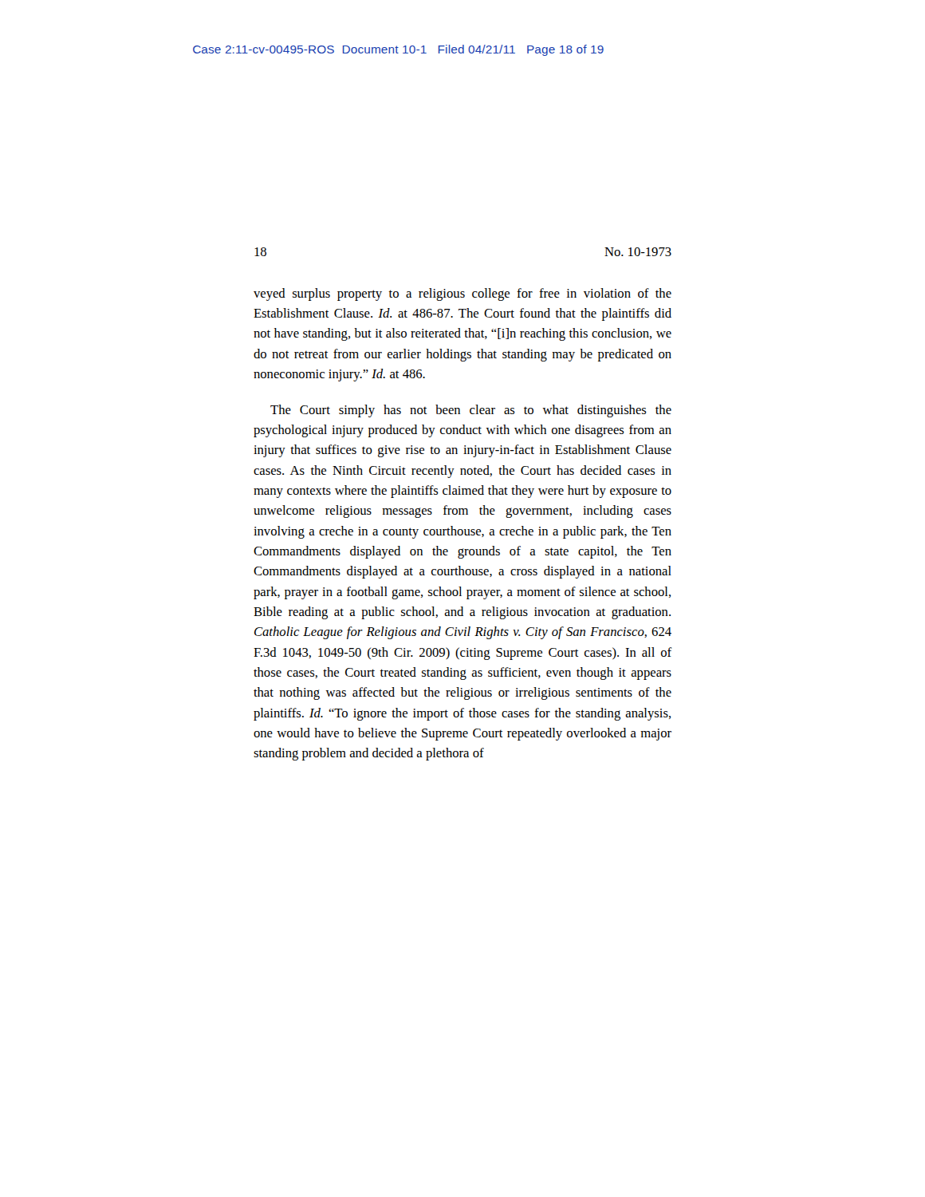Case 2:11-cv-00495-ROS Document 10-1 Filed 04/21/11 Page 18 of 19
18 No. 10-1973
veyed surplus property to a religious college for free in violation of the Establishment Clause. Id. at 486-87. The Court found that the plaintiffs did not have standing, but it also reiterated that, “[i]n reaching this conclusion, we do not retreat from our earlier holdings that standing may be predicated on noneconomic injury.” Id. at 486.
The Court simply has not been clear as to what distinguishes the psychological injury produced by conduct with which one disagrees from an injury that suffices to give rise to an injury-in-fact in Establishment Clause cases. As the Ninth Circuit recently noted, the Court has decided cases in many contexts where the plaintiffs claimed that they were hurt by exposure to unwelcome religious messages from the government, including cases involving a creche in a county courthouse, a creche in a public park, the Ten Commandments displayed on the grounds of a state capitol, the Ten Commandments displayed at a courthouse, a cross displayed in a national park, prayer in a football game, school prayer, a moment of silence at school, Bible reading at a public school, and a religious invocation at graduation. Catholic League for Religious and Civil Rights v. City of San Francisco, 624 F.3d 1043, 1049-50 (9th Cir. 2009) (citing Supreme Court cases). In all of those cases, the Court treated standing as sufficient, even though it appears that nothing was affected but the religious or irreligious sentiments of the plaintiffs. Id. “To ignore the import of those cases for the standing analysis, one would have to believe the Supreme Court repeatedly overlooked a major standing problem and decided a plethora of